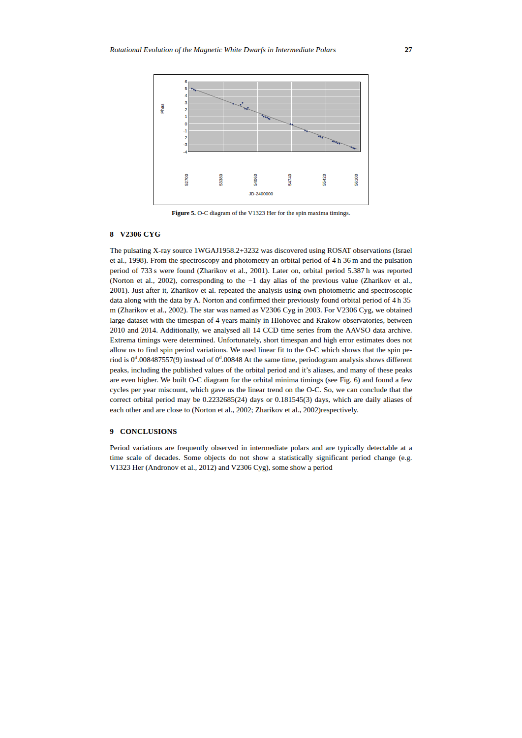Rotational Evolution of the Magnetic White Dwarfs in Intermediate Polars27
Phas
6 5 4 3 2 1 0 -1 -2 -3 -4
52700 53380 54060 54740 55420 56100
JD-2400000
Figure 5. O-C diagram of the V1323 Her for the spin maxima timings.
8 V2306 CYG
The pulsating X-ray source 1WGAJ1958.2+3232 was discovered using ROSAT observations (Israel et al., 1998). From the spectroscopy and photometry an orbital period of 4 h 36 m and the pulsation period of 733 s were found (Zharikov et al., 2001). Later on, orbital period 5.387 h was reported (Norton et al., 2002), corresponding to the −1 day alias of the previous value (Zharikov et al., 2001). Just after it, Zharikov et al. repeated the analysis using own photometric and spectroscopic data along with the data by A. Norton and confirmed their previously found orbital period of 4 h 35 m (Zharikov et al., 2002). The star was named as V2306 Cyg in 2003. For V2306 Cyg, we obtained large dataset with the timespan of 4 years mainly in Hlohovec and Krakow observatories, between 2010 and 2014. Additionally, we analysed all 14 CCD time series from the AAVSO data archive. Extrema timings were determined. Unfortunately, short timespan and high error estimates does not allow us to find spin period variations. We used linear fit to the O-C which shows that the spin period is 0d.008487557(9) instead of 0d.00848 At the same time, periodogram analysis shows different peaks, including the published values of the orbital period and it’s aliases, and many of these peaks are even higher. We built O-C diagram for the orbital minima timings (see Fig. 6) and found a few cycles per year miscount, which gave us the linear trend on the O-C. So, we can conclude that the correct orbital period may be 0.2232685(24) days or 0.181545(3) days, which are daily aliases of each other and are close to (Norton et al., 2002; Zharikov et al., 2002)respectively.
9 CONCLUSIONS
Period variations are frequently observed in intermediate polars and are typically detectable at a time scale of decades. Some objects do not show a statistically significant period change (e.g. V1323 Her (Andronov et al., 2012) and V2306 Cyg), some show a period